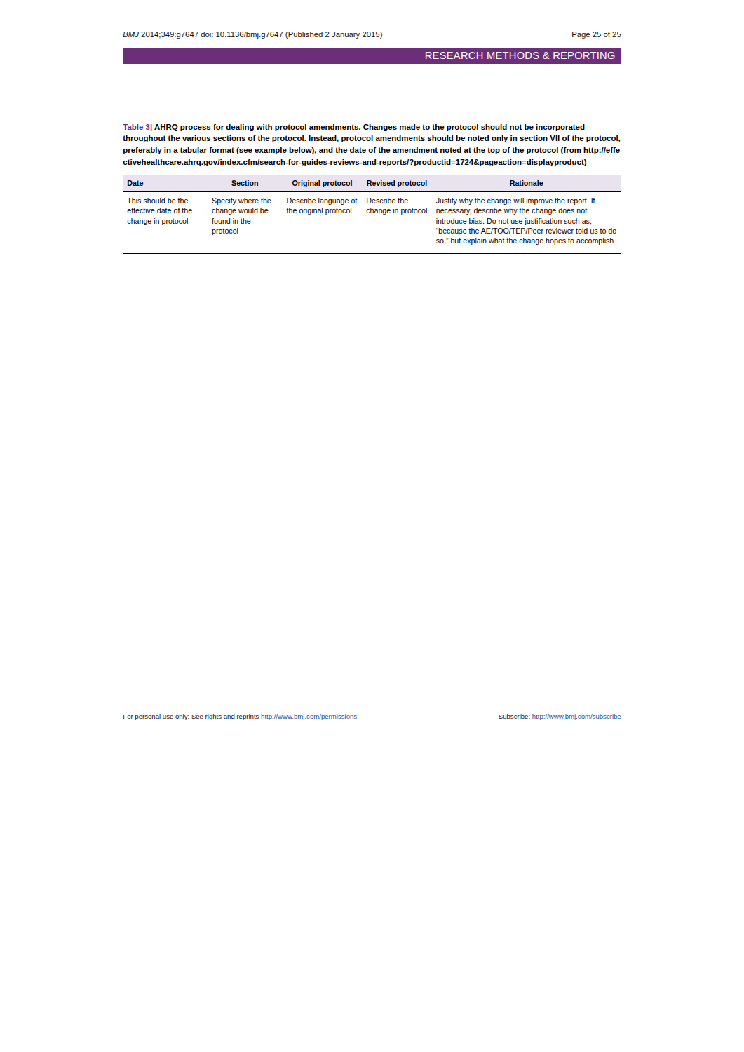BMJ 2014;349:g7647 doi: 10.1136/bmj.g7647 (Published 2 January 2015)
Page 25 of 25
RESEARCH METHODS & REPORTING
Table 3| AHRQ process for dealing with protocol amendments. Changes made to the protocol should not be incorporated throughout the various sections of the protocol. Instead, protocol amendments should be noted only in section VII of the protocol, preferably in a tabular format (see example below), and the date of the amendment noted at the top of the protocol (from http://effectivehealthcare.ahrq.gov/index.cfm/search-for-guides-reviews-and-reports/?productid=1724&pageaction=displayproduct)
| Date | Section | Original protocol | Revised protocol | Rationale |
| --- | --- | --- | --- | --- |
| This should be the effective date of the change in protocol | Specify where the change would be found in the protocol | Describe language of the original protocol | Describe the change in protocol | Justify why the change will improve the report. If necessary, describe why the change does not introduce bias. Do not use justification such as, “because the AE/TOO/TEP/Peer reviewer told us to do so,” but explain what the change hopes to accomplish |
For personal use only: See rights and reprints http://www.bmj.com/permissions
Subscribe: http://www.bmj.com/subscribe